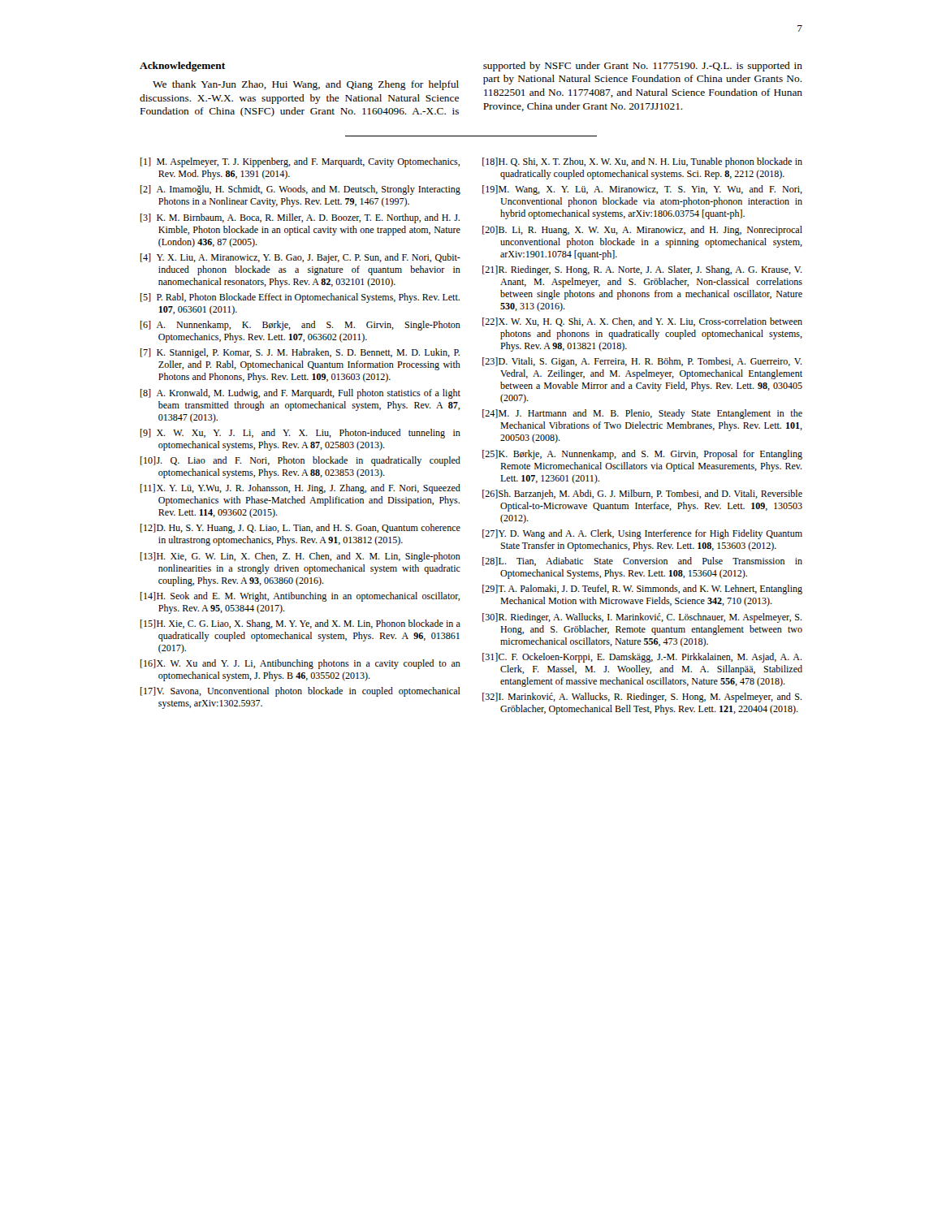7
Acknowledgement
We thank Yan-Jun Zhao, Hui Wang, and Qiang Zheng for helpful discussions. X.-W.X. was supported by the National Natural Science Foundation of China (NSFC) under Grant No. 11604096. A.-X.C. is supported by NSFC under Grant No. 11775190. J.-Q.L. is supported in part by National Natural Science Foundation of China under Grants No. 11822501 and No. 11774087, and Natural Science Foundation of Hunan Province, China under Grant No. 2017JJ1021.
M. Aspelmeyer, T. J. Kippenberg, and F. Marquardt, Cavity Optomechanics, Rev. Mod. Phys. 86, 1391 (2014).
A. Imamoğlu, H. Schmidt, G. Woods, and M. Deutsch, Strongly Interacting Photons in a Nonlinear Cavity, Phys. Rev. Lett. 79, 1467 (1997).
K. M. Birnbaum, A. Boca, R. Miller, A. D. Boozer, T. E. Northup, and H. J. Kimble, Photon blockade in an optical cavity with one trapped atom, Nature (London) 436, 87 (2005).
Y. X. Liu, A. Miranowicz, Y. B. Gao, J. Bajer, C. P. Sun, and F. Nori, Qubit-induced phonon blockade as a signature of quantum behavior in nanomechanical resonators, Phys. Rev. A 82, 032101 (2010).
P. Rabl, Photon Blockade Effect in Optomechanical Systems, Phys. Rev. Lett. 107, 063601 (2011).
A. Nunnenkamp, K. Børkje, and S. M. Girvin, Single-Photon Optomechanics, Phys. Rev. Lett. 107, 063602 (2011).
K. Stannigel, P. Komar, S. J. M. Habraken, S. D. Bennett, M. D. Lukin, P. Zoller, and P. Rabl, Optomechanical Quantum Information Processing with Photons and Phonons, Phys. Rev. Lett. 109, 013603 (2012).
A. Kronwald, M. Ludwig, and F. Marquardt, Full photon statistics of a light beam transmitted through an optomechanical system, Phys. Rev. A 87, 013847 (2013).
X. W. Xu, Y. J. Li, and Y. X. Liu, Photon-induced tunneling in optomechanical systems, Phys. Rev. A 87, 025803 (2013).
J. Q. Liao and F. Nori, Photon blockade in quadratically coupled optomechanical systems, Phys. Rev. A 88, 023853 (2013).
X. Y. Lü, Y.Wu, J. R. Johansson, H. Jing, J. Zhang, and F. Nori, Squeezed Optomechanics with Phase-Matched Amplification and Dissipation, Phys. Rev. Lett. 114, 093602 (2015).
D. Hu, S. Y. Huang, J. Q. Liao, L. Tian, and H. S. Goan, Quantum coherence in ultrastrong optomechanics, Phys. Rev. A 91, 013812 (2015).
H. Xie, G. W. Lin, X. Chen, Z. H. Chen, and X. M. Lin, Single-photon nonlinearities in a strongly driven optomechanical system with quadratic coupling, Phys. Rev. A 93, 063860 (2016).
H. Seok and E. M. Wright, Antibunching in an optomechanical oscillator, Phys. Rev. A 95, 053844 (2017).
H. Xie, C. G. Liao, X. Shang, M. Y. Ye, and X. M. Lin, Phonon blockade in a quadratically coupled optomechanical system, Phys. Rev. A 96, 013861 (2017).
X. W. Xu and Y. J. Li, Antibunching photons in a cavity coupled to an optomechanical system, J. Phys. B 46, 035502 (2013).
V. Savona, Unconventional photon blockade in coupled optomechanical systems, arXiv:1302.5937.
H. Q. Shi, X. T. Zhou, X. W. Xu, and N. H. Liu, Tunable phonon blockade in quadratically coupled optomechanical systems. Sci. Rep. 8, 2212 (2018).
M. Wang, X. Y. Lü, A. Miranowicz, T. S. Yin, Y. Wu, and F. Nori, Unconventional phonon blockade via atom-photon-phonon interaction in hybrid optomechanical systems, arXiv:1806.03754 [quant-ph].
B. Li, R. Huang, X. W. Xu, A. Miranowicz, and H. Jing, Nonreciprocal unconventional photon blockade in a spinning optomechanical system, arXiv:1901.10784 [quant-ph].
R. Riedinger, S. Hong, R. A. Norte, J. A. Slater, J. Shang, A. G. Krause, V. Anant, M. Aspelmeyer, and S. Gröblacher, Non-classical correlations between single photons and phonons from a mechanical oscillator, Nature 530, 313 (2016).
X. W. Xu, H. Q. Shi, A. X. Chen, and Y. X. Liu, Cross-correlation between photons and phonons in quadratically coupled optomechanical systems, Phys. Rev. A 98, 013821 (2018).
D. Vitali, S. Gigan, A. Ferreira, H. R. Böhm, P. Tombesi, A. Guerreiro, V. Vedral, A. Zeilinger, and M. Aspelmeyer, Optomechanical Entanglement between a Movable Mirror and a Cavity Field, Phys. Rev. Lett. 98, 030405 (2007).
M. J. Hartmann and M. B. Plenio, Steady State Entanglement in the Mechanical Vibrations of Two Dielectric Membranes, Phys. Rev. Lett. 101, 200503 (2008).
K. Børkje, A. Nunnenkamp, and S. M. Girvin, Proposal for Entangling Remote Micromechanical Oscillators via Optical Measurements, Phys. Rev. Lett. 107, 123601 (2011).
Sh. Barzanjeh, M. Abdi, G. J. Milburn, P. Tombesi, and D. Vitali, Reversible Optical-to-Microwave Quantum Interface, Phys. Rev. Lett. 109, 130503 (2012).
Y. D. Wang and A. A. Clerk, Using Interference for High Fidelity Quantum State Transfer in Optomechanics, Phys. Rev. Lett. 108, 153603 (2012).
L. Tian, Adiabatic State Conversion and Pulse Transmission in Optomechanical Systems, Phys. Rev. Lett. 108, 153604 (2012).
T. A. Palomaki, J. D. Teufel, R. W. Simmonds, and K. W. Lehnert, Entangling Mechanical Motion with Microwave Fields, Science 342, 710 (2013).
R. Riedinger, A. Wallucks, I. Marinković, C. Löschnauer, M. Aspelmeyer, S. Hong, and S. Gröblacher, Remote quantum entanglement between two micromechanical oscillators, Nature 556, 473 (2018).
C. F. Ockeloen-Korppi, E. Damskägg, J.-M. Pirkkalainen, M. Asjad, A. A. Clerk, F. Massel, M. J. Woolley, and M. A. Sillanpää, Stabilized entanglement of massive mechanical oscillators, Nature 556, 478 (2018).
I. Marinković, A. Wallucks, R. Riedinger, S. Hong, M. Aspelmeyer, and S. Gröblacher, Optomechanical Bell Test, Phys. Rev. Lett. 121, 220404 (2018).